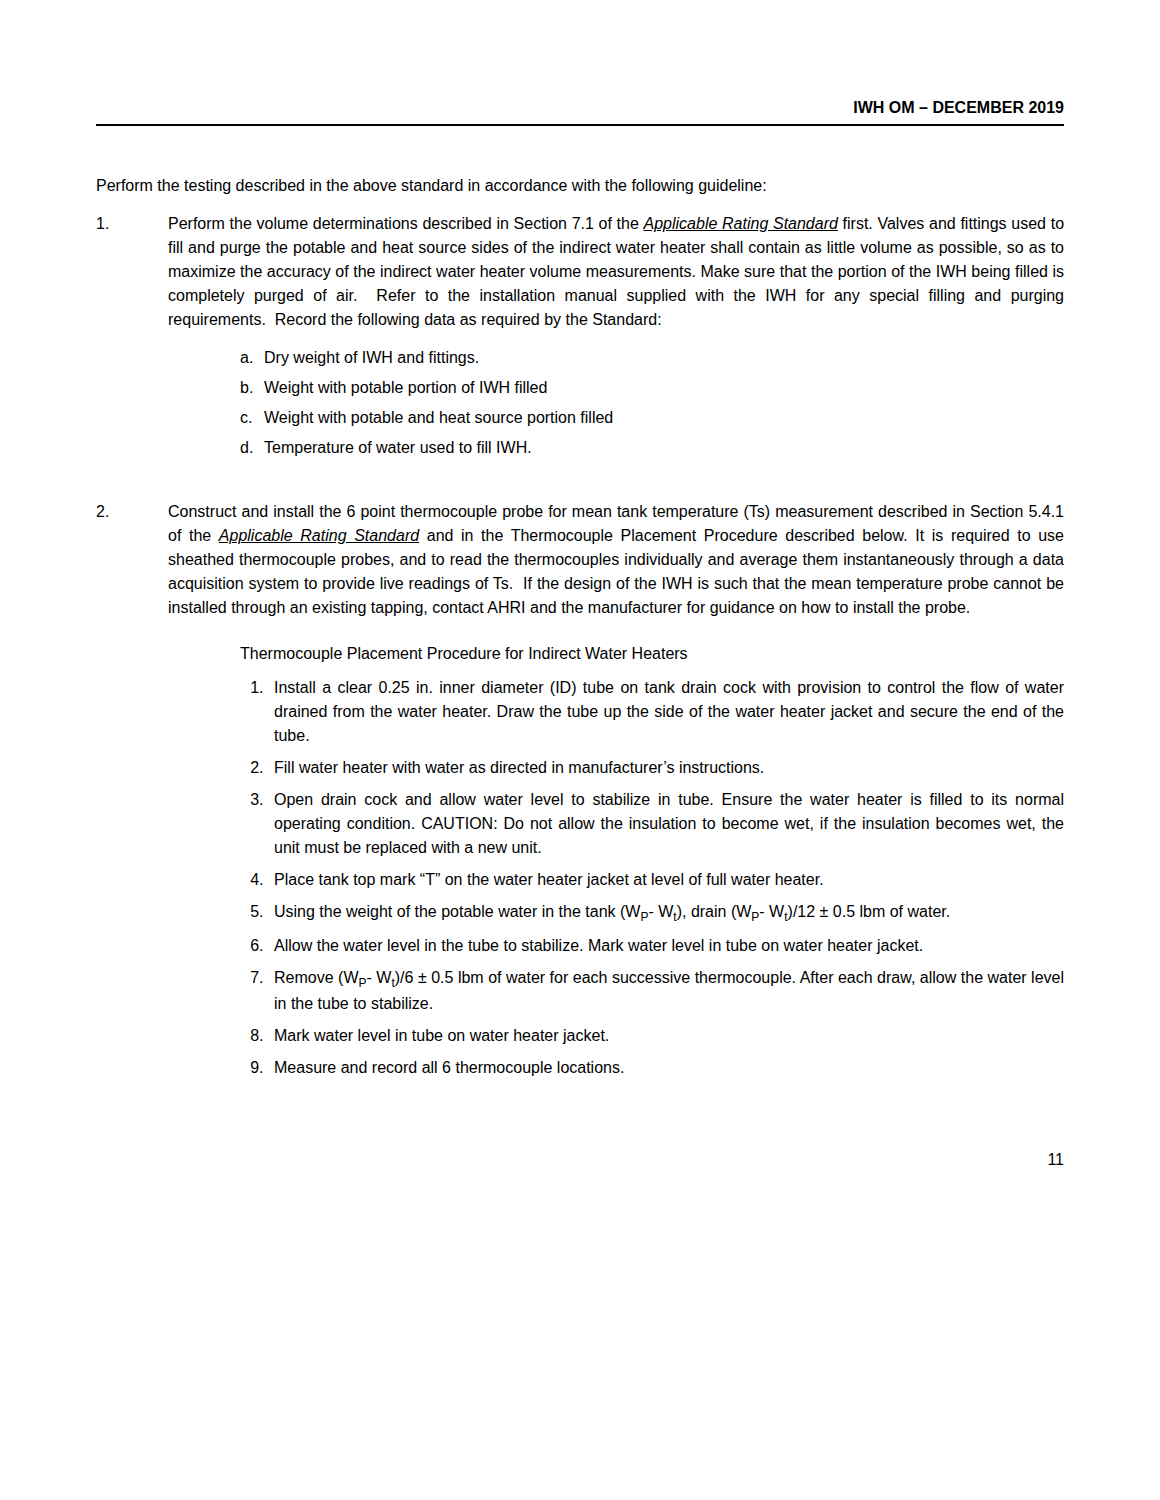IWH OM – DECEMBER 2019
Perform the testing described in the above standard in accordance with the following guideline:
1.
Perform the volume determinations described in Section 7.1 of the Applicable Rating Standard first. Valves and fittings used to fill and purge the potable and heat source sides of the indirect water heater shall contain as little volume as possible, so as to maximize the accuracy of the indirect water heater volume measurements. Make sure that the portion of the IWH being filled is completely purged of air. Refer to the installation manual supplied with the IWH for any special filling and purging requirements. Record the following data as required by the Standard:
a. Dry weight of IWH and fittings.
b. Weight with potable portion of IWH filled
c. Weight with potable and heat source portion filled
d. Temperature of water used to fill IWH.
2.
Construct and install the 6 point thermocouple probe for mean tank temperature (Ts) measurement described in Section 5.4.1 of the Applicable Rating Standard and in the Thermocouple Placement Procedure described below. It is required to use sheathed thermocouple probes, and to read the thermocouples individually and average them instantaneously through a data acquisition system to provide live readings of Ts. If the design of the IWH is such that the mean temperature probe cannot be installed through an existing tapping, contact AHRI and the manufacturer for guidance on how to install the probe.
Thermocouple Placement Procedure for Indirect Water Heaters
Install a clear 0.25 in. inner diameter (ID) tube on tank drain cock with provision to control the flow of water drained from the water heater. Draw the tube up the side of the water heater jacket and secure the end of the tube.
Fill water heater with water as directed in manufacturer’s instructions.
Open drain cock and allow water level to stabilize in tube. Ensure the water heater is filled to its normal operating condition. CAUTION: Do not allow the insulation to become wet, if the insulation becomes wet, the unit must be replaced with a new unit.
Place tank top mark “T” on the water heater jacket at level of full water heater.
Using the weight of the potable water in the tank (WP- Wt), drain (WP- Wt)/12 ± 0.5 lbm of water.
Allow the water level in the tube to stabilize. Mark water level in tube on water heater jacket.
Remove (WP- Wt)/6 ± 0.5 lbm of water for each successive thermocouple. After each draw, allow the water level in the tube to stabilize.
Mark water level in tube on water heater jacket.
Measure and record all 6 thermocouple locations.
11